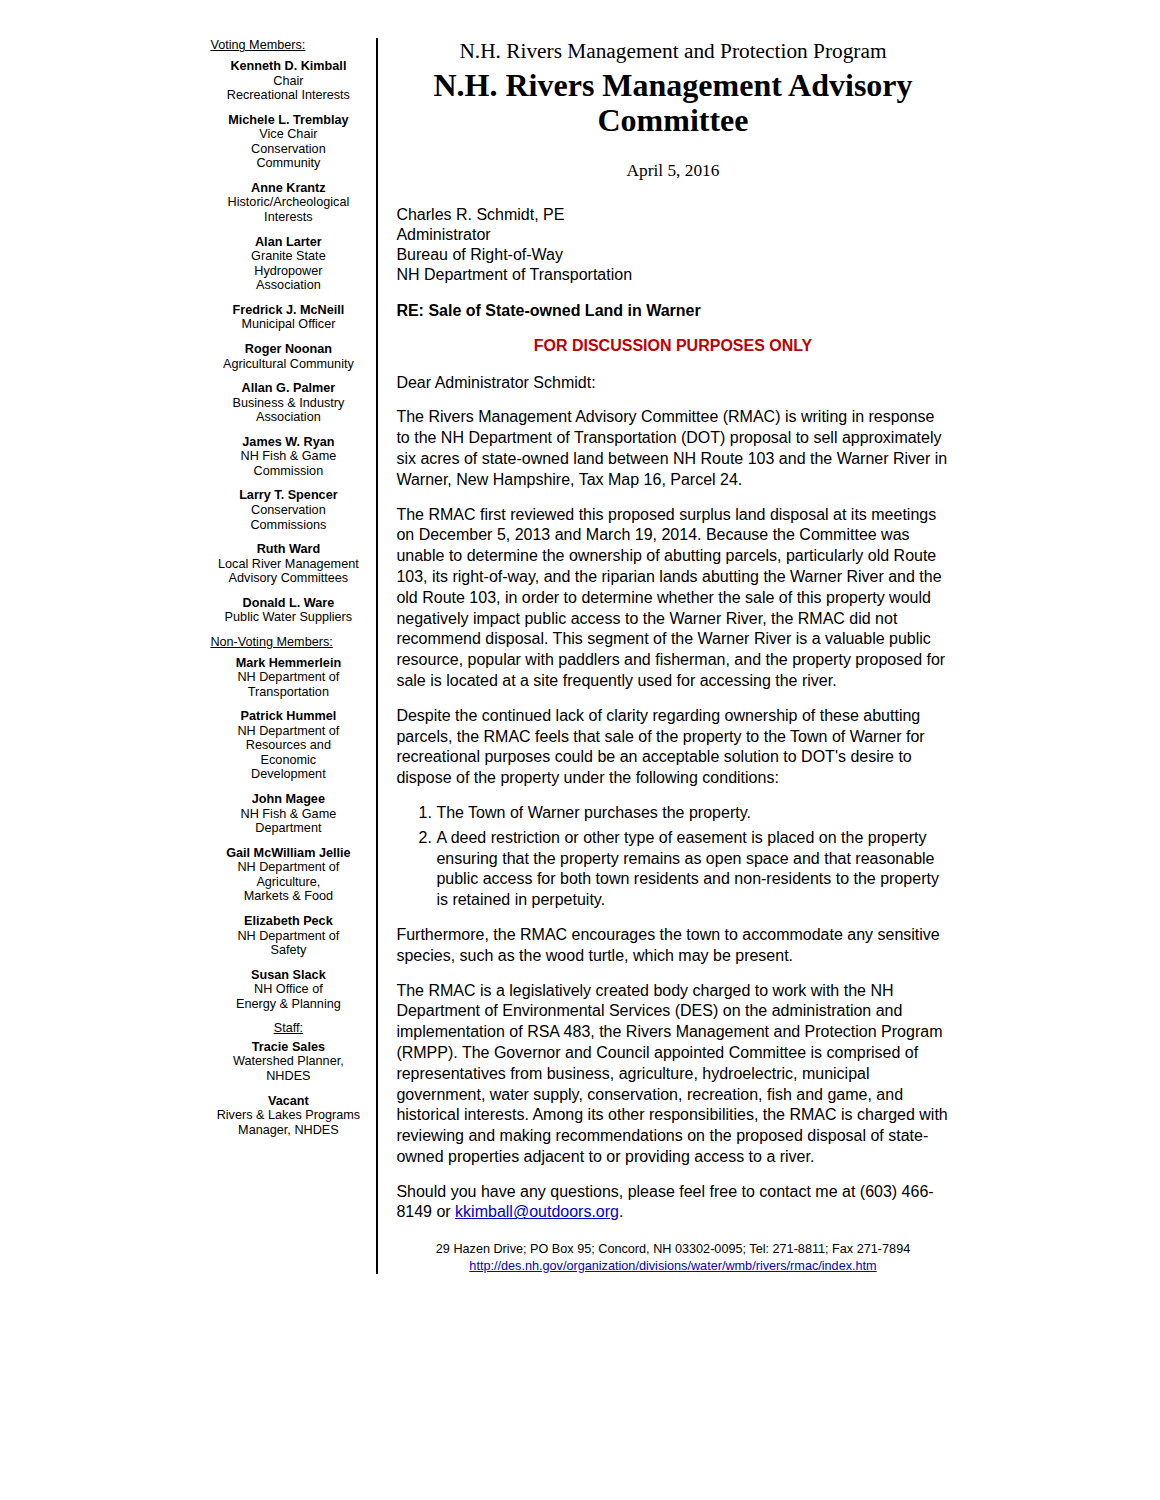Voting Members:
Kenneth D. Kimball
Chair
Recreational Interests
Michele L. Tremblay
Vice Chair
Conservation
Community
Anne Krantz
Historic/Archeological
Interests
Alan Larter
Granite State
Hydropower
Association
Fredrick J. McNeill
Municipal Officer
Roger Noonan
Agricultural Community
Allan G. Palmer
Business & Industry
Association
James W. Ryan
NH Fish & Game
Commission
Larry T. Spencer
Conservation
Commissions
Ruth Ward
Local River Management
Advisory Committees
Donald L. Ware
Public Water Suppliers
Non-Voting Members:
Mark Hemmerlein
NH Department of
Transportation
Patrick Hummel
NH Department of
Resources and
Economic
Development
John Magee
NH Fish & Game
Department
Gail McWilliam Jellie
NH Department of
Agriculture,
Markets & Food
Elizabeth Peck
NH Department of
Safety
Susan Slack
NH Office of
Energy & Planning
Staff:
Tracie Sales
Watershed Planner,
NHDES
Vacant
Rivers & Lakes Programs
Manager, NHDES
N.H. Rivers Management and Protection Program
N.H. Rivers Management Advisory Committee
April 5, 2016
Charles R. Schmidt, PE
Administrator
Bureau of Right-of-Way
NH Department of Transportation
RE: Sale of State-owned Land in Warner
FOR DISCUSSION PURPOSES ONLY
Dear Administrator Schmidt:
The Rivers Management Advisory Committee (RMAC) is writing in response to the NH Department of Transportation (DOT) proposal to sell approximately six acres of state-owned land between NH Route 103 and the Warner River in Warner, New Hampshire, Tax Map 16, Parcel 24.
The RMAC first reviewed this proposed surplus land disposal at its meetings on December 5, 2013 and March 19, 2014. Because the Committee was unable to determine the ownership of abutting parcels, particularly old Route 103, its right-of-way, and the riparian lands abutting the Warner River and the old Route 103, in order to determine whether the sale of this property would negatively impact public access to the Warner River, the RMAC did not recommend disposal. This segment of the Warner River is a valuable public resource, popular with paddlers and fisherman, and the property proposed for sale is located at a site frequently used for accessing the river.
Despite the continued lack of clarity regarding ownership of these abutting parcels, the RMAC feels that sale of the property to the Town of Warner for recreational purposes could be an acceptable solution to DOT's desire to dispose of the property under the following conditions:
The Town of Warner purchases the property.
A deed restriction or other type of easement is placed on the property ensuring that the property remains as open space and that reasonable public access for both town residents and non-residents to the property is retained in perpetuity.
Furthermore, the RMAC encourages the town to accommodate any sensitive species, such as the wood turtle, which may be present.
The RMAC is a legislatively created body charged to work with the NH Department of Environmental Services (DES) on the administration and implementation of RSA 483, the Rivers Management and Protection Program (RMPP). The Governor and Council appointed Committee is comprised of representatives from business, agriculture, hydroelectric, municipal government, water supply, conservation, recreation, fish and game, and historical interests. Among its other responsibilities, the RMAC is charged with reviewing and making recommendations on the proposed disposal of state-owned properties adjacent to or providing access to a river.
Should you have any questions, please feel free to contact me at (603) 466-8149 or kkimball@outdoors.org.
29 Hazen Drive; PO Box 95; Concord, NH 03302-0095; Tel: 271-8811; Fax 271-7894
http://des.nh.gov/organization/divisions/water/wmb/rivers/rmac/index.htm